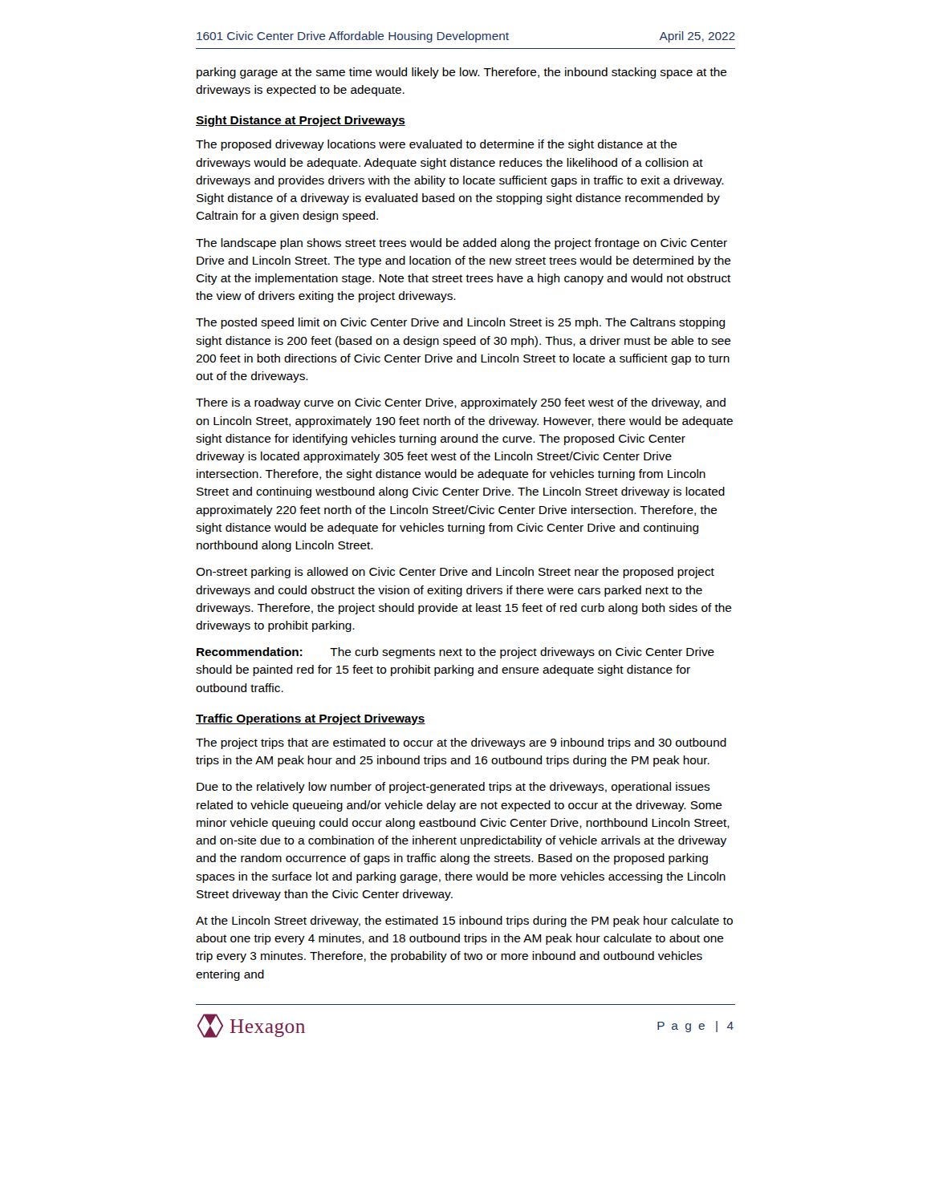1601 Civic Center Drive Affordable Housing Development April 25, 2022
parking garage at the same time would likely be low. Therefore, the inbound stacking space at the driveways is expected to be adequate.
Sight Distance at Project Driveways
The proposed driveway locations were evaluated to determine if the sight distance at the driveways would be adequate. Adequate sight distance reduces the likelihood of a collision at driveways and provides drivers with the ability to locate sufficient gaps in traffic to exit a driveway. Sight distance of a driveway is evaluated based on the stopping sight distance recommended by Caltrain for a given design speed.
The landscape plan shows street trees would be added along the project frontage on Civic Center Drive and Lincoln Street. The type and location of the new street trees would be determined by the City at the implementation stage. Note that street trees have a high canopy and would not obstruct the view of drivers exiting the project driveways.
The posted speed limit on Civic Center Drive and Lincoln Street is 25 mph. The Caltrans stopping sight distance is 200 feet (based on a design speed of 30 mph). Thus, a driver must be able to see 200 feet in both directions of Civic Center Drive and Lincoln Street to locate a sufficient gap to turn out of the driveways.
There is a roadway curve on Civic Center Drive, approximately 250 feet west of the driveway, and on Lincoln Street, approximately 190 feet north of the driveway. However, there would be adequate sight distance for identifying vehicles turning around the curve. The proposed Civic Center driveway is located approximately 305 feet west of the Lincoln Street/Civic Center Drive intersection. Therefore, the sight distance would be adequate for vehicles turning from Lincoln Street and continuing westbound along Civic Center Drive. The Lincoln Street driveway is located approximately 220 feet north of the Lincoln Street/Civic Center Drive intersection. Therefore, the sight distance would be adequate for vehicles turning from Civic Center Drive and continuing northbound along Lincoln Street.
On-street parking is allowed on Civic Center Drive and Lincoln Street near the proposed project driveways and could obstruct the vision of exiting drivers if there were cars parked next to the driveways. Therefore, the project should provide at least 15 feet of red curb along both sides of the driveways to prohibit parking.
Recommendation: The curb segments next to the project driveways on Civic Center Drive should be painted red for 15 feet to prohibit parking and ensure adequate sight distance for outbound traffic.
Traffic Operations at Project Driveways
The project trips that are estimated to occur at the driveways are 9 inbound trips and 30 outbound trips in the AM peak hour and 25 inbound trips and 16 outbound trips during the PM peak hour.
Due to the relatively low number of project-generated trips at the driveways, operational issues related to vehicle queueing and/or vehicle delay are not expected to occur at the driveway. Some minor vehicle queuing could occur along eastbound Civic Center Drive, northbound Lincoln Street, and on-site due to a combination of the inherent unpredictability of vehicle arrivals at the driveway and the random occurrence of gaps in traffic along the streets. Based on the proposed parking spaces in the surface lot and parking garage, there would be more vehicles accessing the Lincoln Street driveway than the Civic Center driveway.
At the Lincoln Street driveway, the estimated 15 inbound trips during the PM peak hour calculate to about one trip every 4 minutes, and 18 outbound trips in the AM peak hour calculate to about one trip every 3 minutes. Therefore, the probability of two or more inbound and outbound vehicles entering and
Hexagon
P a g e | 4